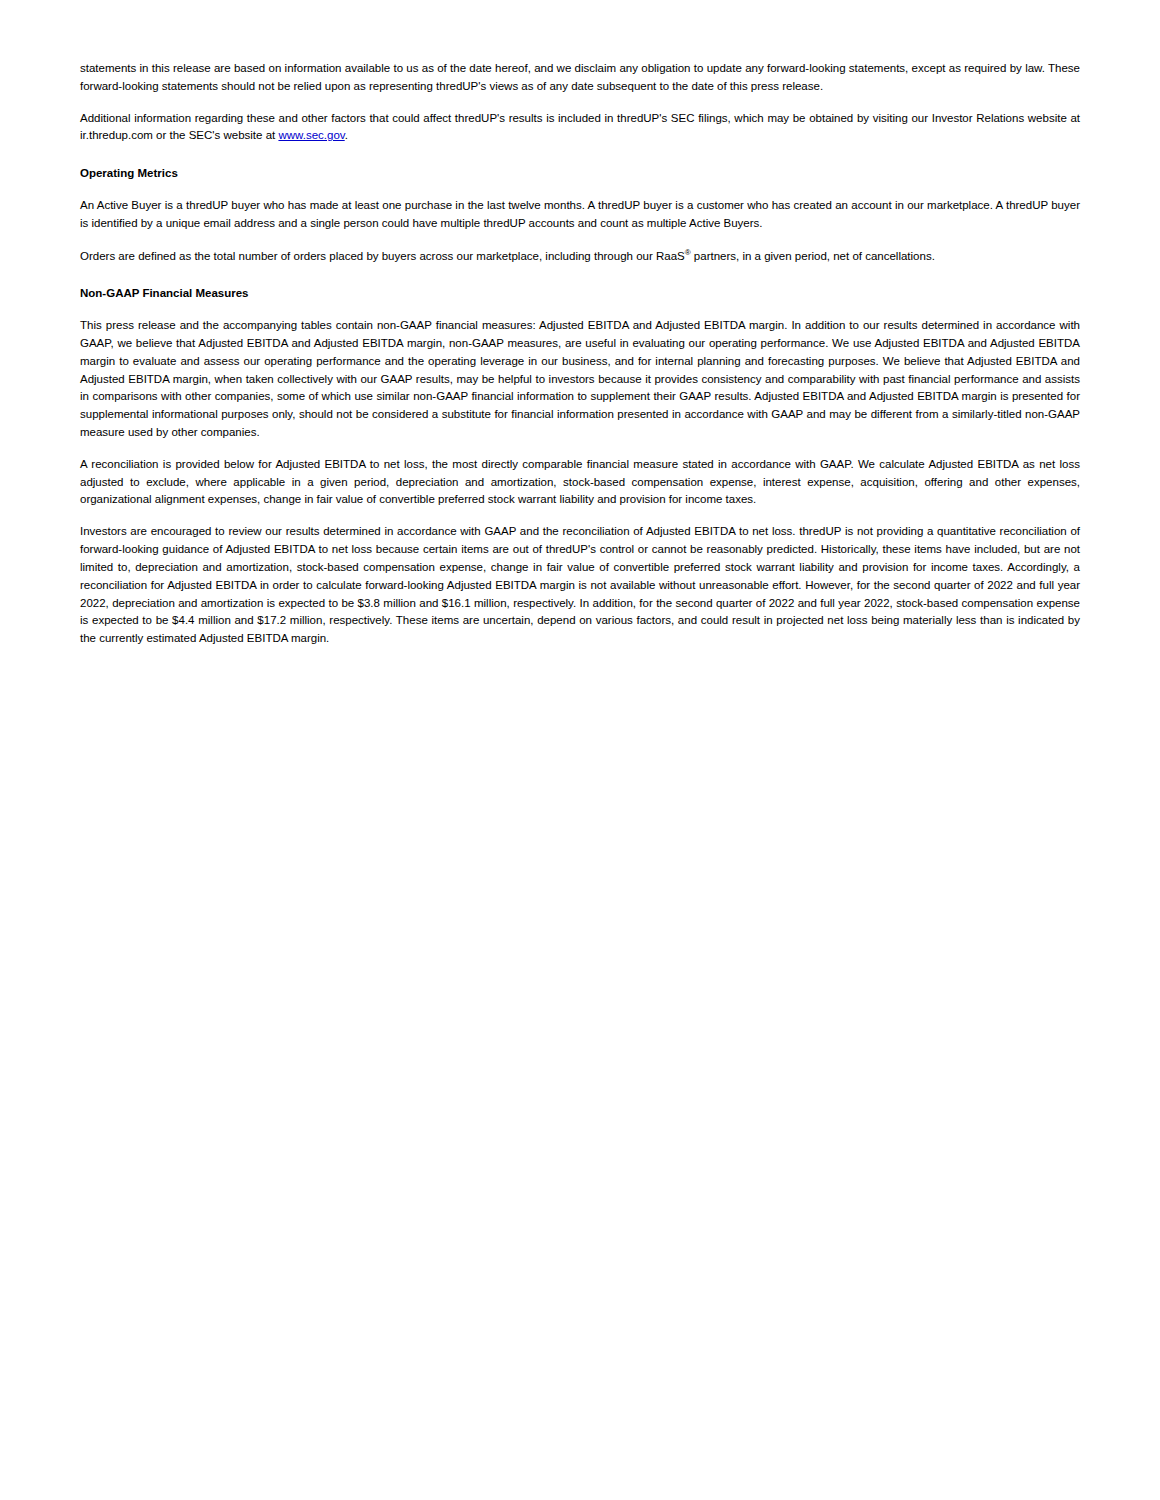statements in this release are based on information available to us as of the date hereof, and we disclaim any obligation to update any forward-looking statements, except as required by law. These forward-looking statements should not be relied upon as representing thredUP's views as of any date subsequent to the date of this press release.
Additional information regarding these and other factors that could affect thredUP's results is included in thredUP's SEC filings, which may be obtained by visiting our Investor Relations website at ir.thredup.com or the SEC's website at www.sec.gov.
Operating Metrics
An Active Buyer is a thredUP buyer who has made at least one purchase in the last twelve months. A thredUP buyer is a customer who has created an account in our marketplace. A thredUP buyer is identified by a unique email address and a single person could have multiple thredUP accounts and count as multiple Active Buyers.
Orders are defined as the total number of orders placed by buyers across our marketplace, including through our RaaS® partners, in a given period, net of cancellations.
Non-GAAP Financial Measures
This press release and the accompanying tables contain non-GAAP financial measures: Adjusted EBITDA and Adjusted EBITDA margin. In addition to our results determined in accordance with GAAP, we believe that Adjusted EBITDA and Adjusted EBITDA margin, non-GAAP measures, are useful in evaluating our operating performance. We use Adjusted EBITDA and Adjusted EBITDA margin to evaluate and assess our operating performance and the operating leverage in our business, and for internal planning and forecasting purposes. We believe that Adjusted EBITDA and Adjusted EBITDA margin, when taken collectively with our GAAP results, may be helpful to investors because it provides consistency and comparability with past financial performance and assists in comparisons with other companies, some of which use similar non-GAAP financial information to supplement their GAAP results. Adjusted EBITDA and Adjusted EBITDA margin is presented for supplemental informational purposes only, should not be considered a substitute for financial information presented in accordance with GAAP and may be different from a similarly-titled non-GAAP measure used by other companies.
A reconciliation is provided below for Adjusted EBITDA to net loss, the most directly comparable financial measure stated in accordance with GAAP. We calculate Adjusted EBITDA as net loss adjusted to exclude, where applicable in a given period, depreciation and amortization, stock-based compensation expense, interest expense, acquisition, offering and other expenses, organizational alignment expenses, change in fair value of convertible preferred stock warrant liability and provision for income taxes.
Investors are encouraged to review our results determined in accordance with GAAP and the reconciliation of Adjusted EBITDA to net loss. thredUP is not providing a quantitative reconciliation of forward-looking guidance of Adjusted EBITDA to net loss because certain items are out of thredUP's control or cannot be reasonably predicted. Historically, these items have included, but are not limited to, depreciation and amortization, stock-based compensation expense, change in fair value of convertible preferred stock warrant liability and provision for income taxes. Accordingly, a reconciliation for Adjusted EBITDA in order to calculate forward-looking Adjusted EBITDA margin is not available without unreasonable effort. However, for the second quarter of 2022 and full year 2022, depreciation and amortization is expected to be $3.8 million and $16.1 million, respectively. In addition, for the second quarter of 2022 and full year 2022, stock-based compensation expense is expected to be $4.4 million and $17.2 million, respectively. These items are uncertain, depend on various factors, and could result in projected net loss being materially less than is indicated by the currently estimated Adjusted EBITDA margin.